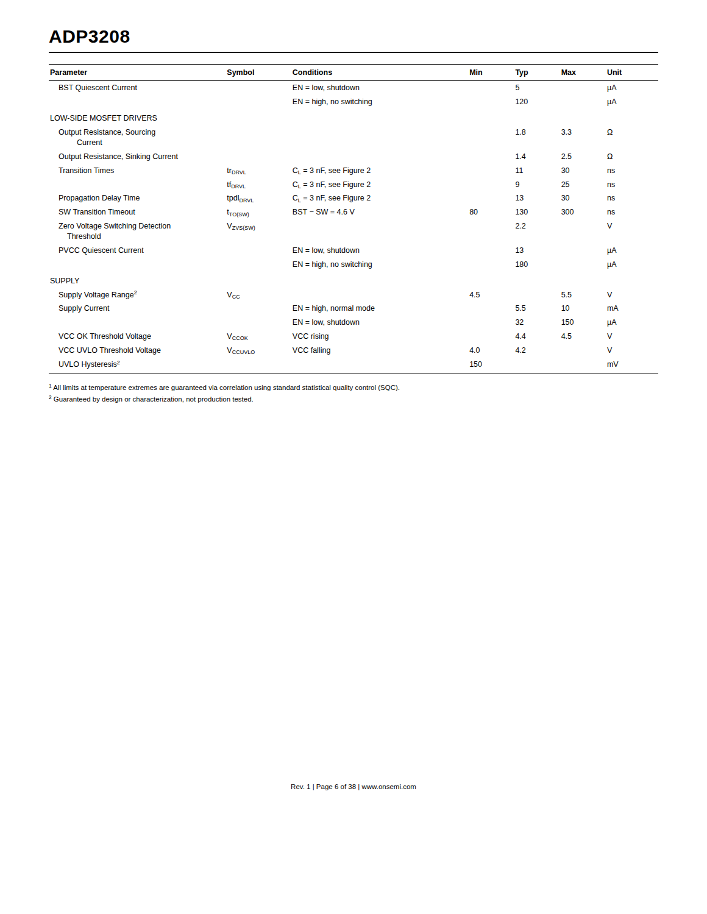ADP3208
| Parameter | Symbol | Conditions | Min | Typ | Max | Unit |
| --- | --- | --- | --- | --- | --- | --- |
| BST Quiescent Current | | EN = low, shutdown | | 5 | | µA |
| | | EN = high, no switching | | 120 | | µA |
| LOW-SIDE MOSFET DRIVERS | | | | | | |
| Output Resistance, Sourcing Current | | | | 1.8 | 3.3 | Ω |
| Output Resistance, Sinking Current | | | | 1.4 | 2.5 | Ω |
| Transition Times | tr DRVL | C L = 3 nF, see Figure 2 | | 11 | 30 | ns |
| | tf DRVL | C L = 3 nF, see Figure 2 | | 9 | 25 | ns |
| Propagation Delay Time | tpdl DRVL | C L = 3 nF, see Figure 2 | | 13 | 30 | ns |
| SW Transition Timeout | t TO(SW) | BST − SW = 4.6 V | 80 | 130 | 300 | ns |
| Zero Voltage Switching Detection Threshold | V ZVS(SW) | | | 2.2 | | V |
| PVCC Quiescent Current | | EN = low, shutdown | | 13 | | µA |
| | | EN = high, no switching | | 180 | | µA |
| SUPPLY | | | | | | |
| Supply Voltage Range 2 | V CC | | 4.5 | | 5.5 | V |
| Supply Current | | EN = high, normal mode | | 5.5 | 10 | mA |
| | | EN = low, shutdown | | 32 | 150 | µA |
| VCC OK Threshold Voltage | V CCOK | VCC rising | | 4.4 | 4.5 | V |
| VCC UVLO Threshold Voltage | V CCUVLO | VCC falling | 4.0 | 4.2 | | V |
| UVLO Hysteresis 2 | | | 150 | | | mV |
1 All limits at temperature extremes are guaranteed via correlation using standard statistical quality control (SQC).
2 Guaranteed by design or characterization, not production tested.
Rev. 1 | Page 6 of 38 | www.onsemi.com